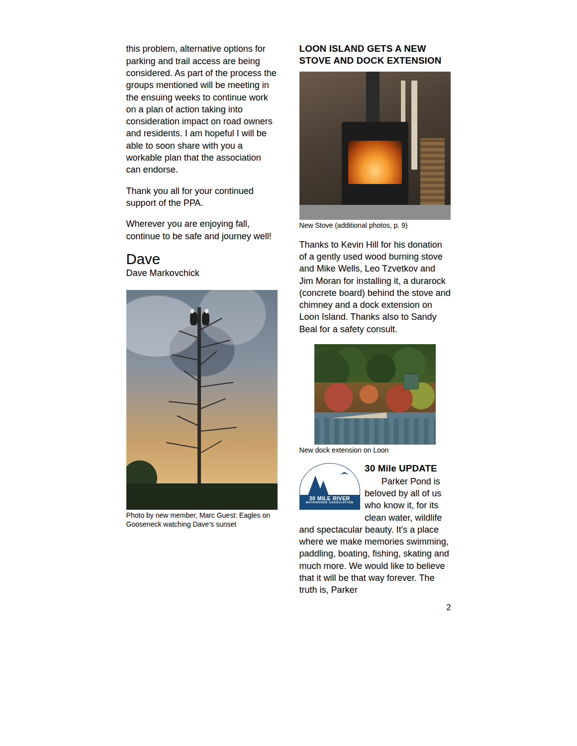this problem, alternative options for parking and trail access are being considered. As part of the process the groups mentioned will be meeting in the ensuing weeks to continue work on a plan of action taking into consideration impact on road owners and residents. I am hopeful I will be able to soon share with you a workable plan that the association can endorse.
Thank you all for your continued support of the PPA.
Wherever you are enjoying fall, continue to be safe and journey well!
Dave
Dave Markovchick
Photo by new member, Marc Guest: Eagles on Gooseneck watching Dave’s sunset
LOON ISLAND GETS A NEW STOVE AND DOCK EXTENSION
New Stove (additional photos, p. 9)
Thanks to Kevin Hill for his donation of a gently used wood burning stove and Mike Wells, Leo Tzvetkov and Jim Moran for installing it, a durarock (concrete board) behind the stove and chimney and a dock extension on Loon Island. Thanks also to Sandy Beal for a safety consult.
New dock extension on Loon
30 MILE RIVER WATERSHED ASSOCIATION
30 Mile UPDATE
Parker Pond is beloved by all of us who know it, for its clean water, wildlife and spectacular beauty. It’s a place where we make memories swimming, paddling, boating, fishing, skating and much more. We would like to believe that it will be that way forever. The truth is, Parker
2